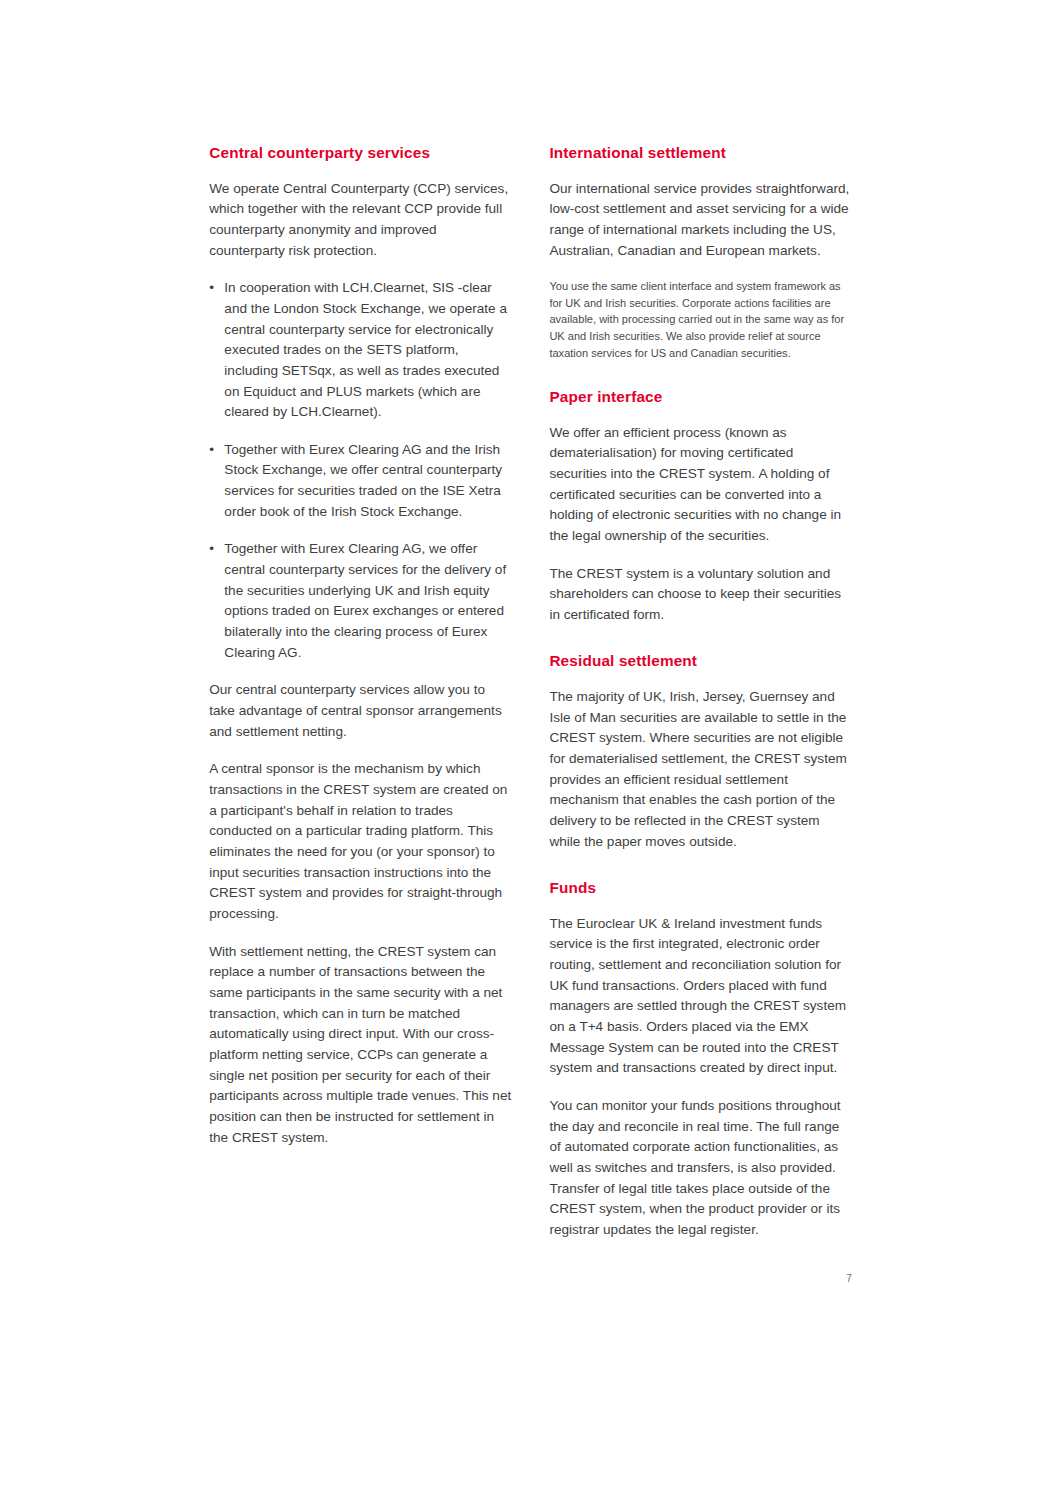Central counterparty services
We operate Central Counterparty (CCP) services, which together with the relevant CCP provide full counterparty anonymity and improved counterparty risk protection.
In cooperation with LCH.Clearnet, SIS -clear and the London Stock Exchange, we operate a central counterparty service for electronically executed trades on the SETS platform, including SETSqx, as well as trades executed on Equiduct and PLUS markets (which are cleared by LCH.Clearnet).
Together with Eurex Clearing AG and the Irish Stock Exchange, we offer central counterparty services for securities traded on the ISE Xetra order book of the Irish Stock Exchange.
Together with Eurex Clearing AG, we offer central counterparty services for the delivery of the securities underlying UK and Irish equity options traded on Eurex exchanges or entered bilaterally into the clearing process of Eurex Clearing AG.
Our central counterparty services allow you to take advantage of central sponsor arrangements and settlement netting.
A central sponsor is the mechanism by which transactions in the CREST system are created on a participant's behalf in relation to trades conducted on a particular trading platform. This eliminates the need for you (or your sponsor) to input securities transaction instructions into the CREST system and provides for straight-through processing.
With settlement netting, the CREST system can replace a number of transactions between the same participants in the same security with a net transaction, which can in turn be matched automatically using direct input. With our cross-platform netting service, CCPs can generate a single net position per security for each of their participants across multiple trade venues. This net position can then be instructed for settlement in the CREST system.
International settlement
Our international service provides straightforward, low-cost settlement and asset servicing for a wide range of international markets including the US, Australian, Canadian and European markets.
You use the same client interface and system framework as for UK and Irish securities. Corporate actions facilities are available, with processing carried out in the same way as for UK and Irish securities. We also provide relief at source taxation services for US and Canadian securities.
Paper interface
We offer an efficient process (known as dematerialisation) for moving certificated securities into the CREST system. A holding of certificated securities can be converted into a holding of electronic securities with no change in the legal ownership of the securities.
The CREST system is a voluntary solution and shareholders can choose to keep their securities in certificated form.
Residual settlement
The majority of UK, Irish, Jersey, Guernsey and Isle of Man securities are available to settle in the CREST system. Where securities are not eligible for dematerialised settlement, the CREST system provides an efficient residual settlement mechanism that enables the cash portion of the delivery to be reflected in the CREST system while the paper moves outside.
Funds
The Euroclear UK & Ireland investment funds service is the first integrated, electronic order routing, settlement and reconciliation solution for UK fund transactions. Orders placed with fund managers are settled through the CREST system on a T+4 basis. Orders placed via the EMX Message System can be routed into the CREST system and transactions created by direct input.
You can monitor your funds positions throughout the day and reconcile in real time. The full range of automated corporate action functionalities, as well as switches and transfers, is also provided. Transfer of legal title takes place outside of the CREST system, when the product provider or its registrar updates the legal register.
7